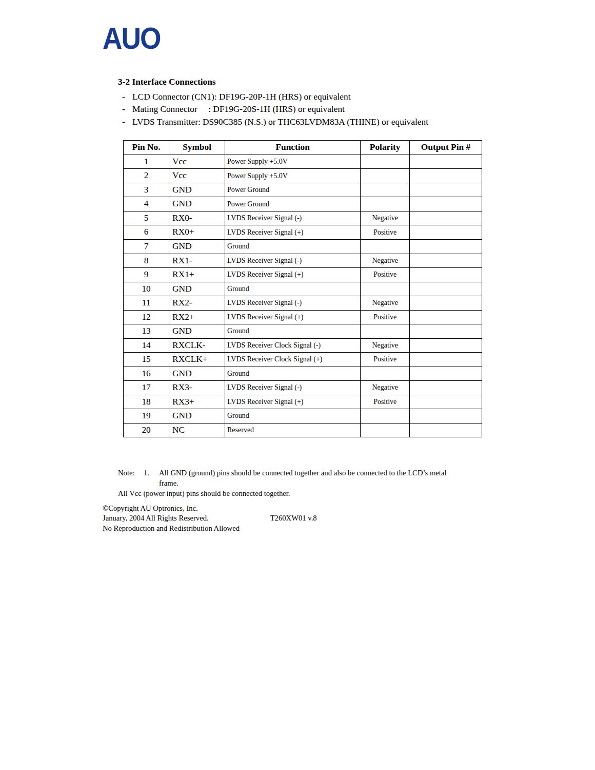AUO
3-2 Interface Connections
LCD Connector (CN1): DF19G-20P-1H (HRS) or equivalent
Mating Connector : DF19G-20S-1H (HRS) or equivalent
LVDS Transmitter: DS90C385 (N.S.) or THC63LVDM83A (THINE) or equivalent
| Pin No. | Symbol | Function | Polarity | Output Pin # |
| --- | --- | --- | --- | --- |
| 1 | Vcc | Power Supply +5.0V | | |
| 2 | Vcc | Power Supply +5.0V | | |
| 3 | GND | Power Ground | | |
| 4 | GND | Power Ground | | |
| 5 | RX0- | LVDS Receiver Signal (-) | Negative | |
| 6 | RX0+ | LVDS Receiver Signal (+) | Positive | |
| 7 | GND | Ground | | |
| 8 | RX1- | LVDS Receiver Signal (-) | Negative | |
| 9 | RX1+ | LVDS Receiver Signal (+) | Positive | |
| 10 | GND | Ground | | |
| 11 | RX2- | LVDS Receiver Signal (-) | Negative | |
| 12 | RX2+ | LVDS Receiver Signal (+) | Positive | |
| 13 | GND | Ground | | |
| 14 | RXCLK- | LVDS Receiver Clock Signal (-) | Negative | |
| 15 | RXCLK+ | LVDS Receiver Clock Signal (+) | Positive | |
| 16 | GND | Ground | | |
| 17 | RX3- | LVDS Receiver Signal (-) | Negative | |
| 18 | RX3+ | LVDS Receiver Signal (+) | Positive | |
| 19 | GND | Ground | | |
| 20 | NC | Reserved | | |
Note: 1. All GND (ground) pins should be connected together and also be connected to the LCD’s metal
frame.
All Vcc (power input) pins should be connected together.
©Copyright AU Optronics, Inc.
January, 2004 All Rights Reserved.T260XW01 v.8
No Reproduction and Redistribution Allowed